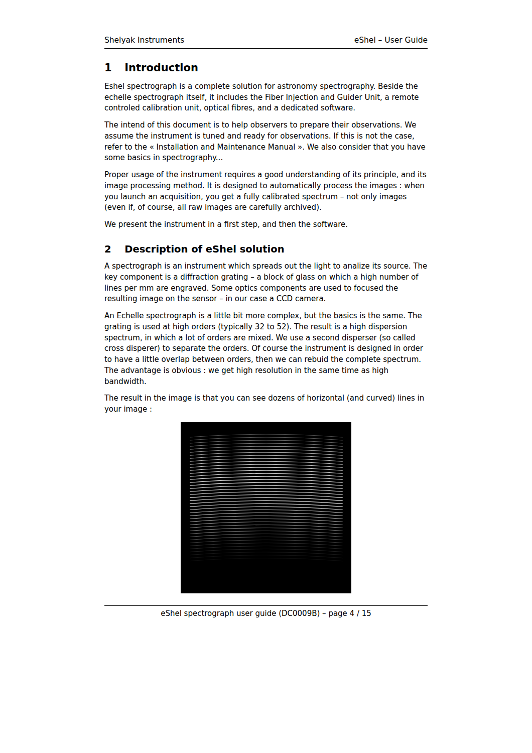Shelyak Instruments
eShel – User Guide
1 Introduction
Eshel spectrograph is a complete solution for astronomy spectrography. Beside the echelle spectrograph itself, it includes the Fiber Injection and Guider Unit, a remote controled calibration unit, optical fibres, and a dedicated software.
The intend of this document is to help observers to prepare their observations. We assume the instrument is tuned and ready for observations. If this is not the case, refer to the « Installation and Maintenance Manual ». We also consider that you have some basics in spectrography...
Proper usage of the instrument requires a good understanding of its principle, and its image processing method. It is designed to automatically process the images : when you launch an acquisition, you get a fully calibrated spectrum – not only images (even if, of course, all raw images are carefully archived).
We present the instrument in a first step, and then the software.
2 Description of eShel solution
A spectrograph is an instrument which spreads out the light to analize its source. The key component is a diffraction grating – a block of glass on which a high number of lines per mm are engraved. Some optics components are used to focused the resulting image on the sensor – in our case a CCD camera.
An Echelle spectrograph is a little bit more complex, but the basics is the same. The grating is used at high orders (typically 32 to 52). The result is a high dispersion spectrum, in which a lot of orders are mixed. We use a second disperser (so called cross disperer) to separate the orders. Of course the instrument is designed in order to have a little overlap between orders, then we can rebuid the complete spectrum. The advantage is obvious : we get high resolution in the same time as high bandwidth.
The result in the image is that you can see dozens of horizontal (and curved) lines in your image :
eShel spectrograph user guide (DC0009B) – page 4 / 15